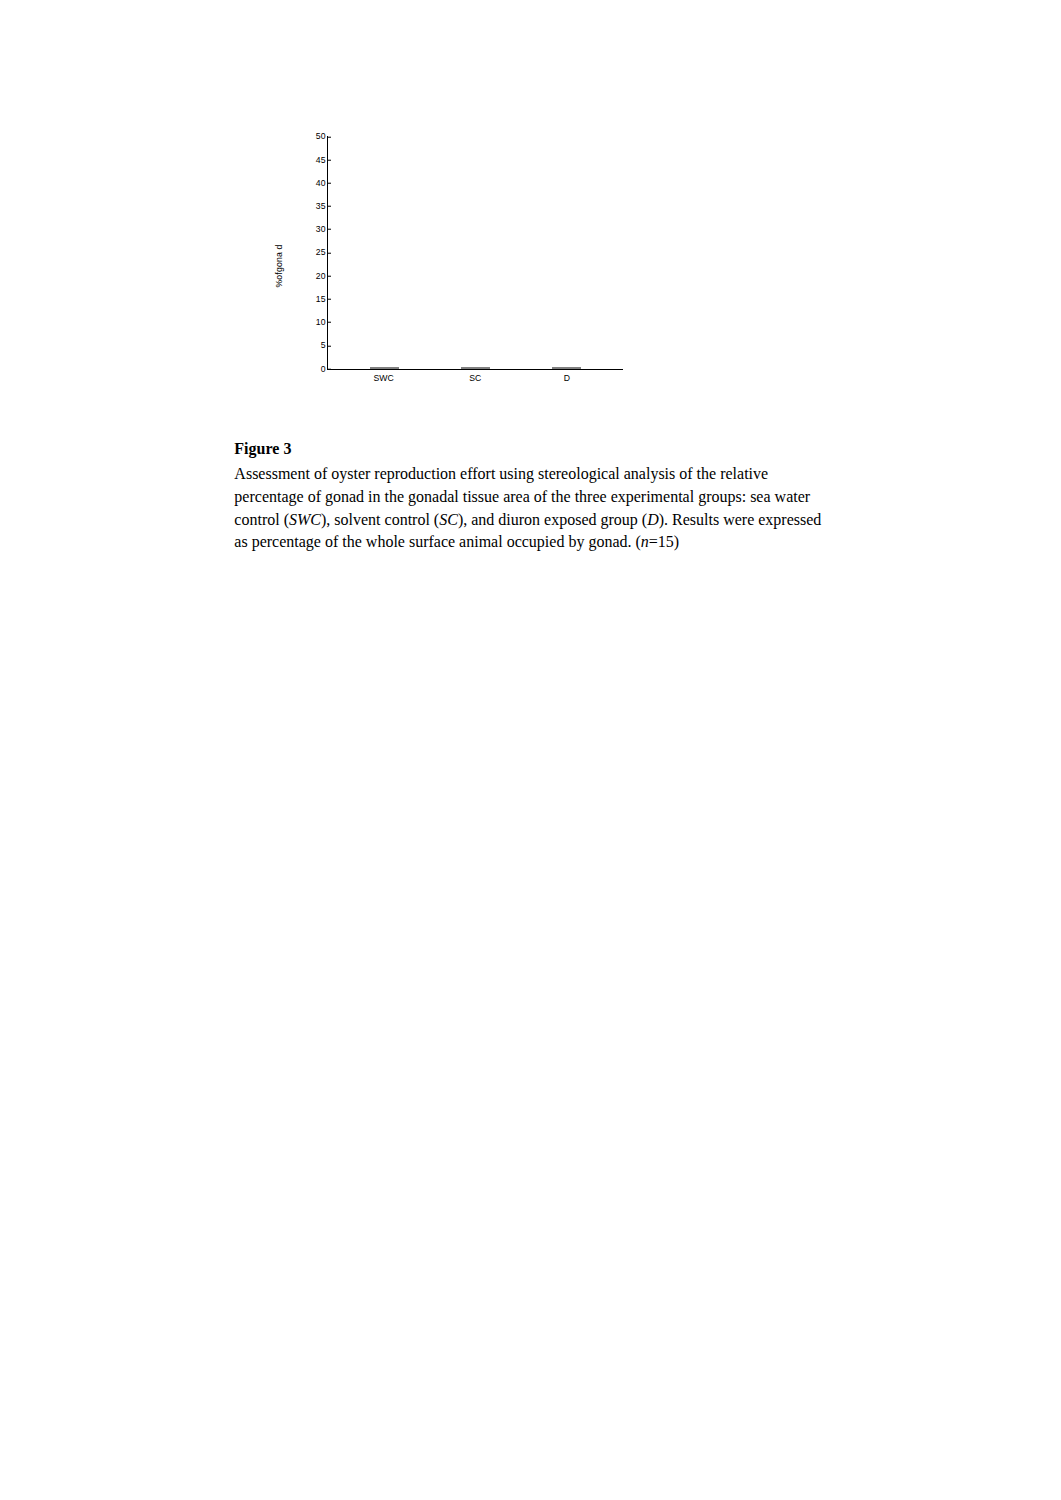%ofgona d
50 45 40 35 30 25 20 15 10 5 0
SWC SC D
Figure 3
Assessment of oyster reproduction effort using stereological analysis of the relative percentage of gonad in the gonadal tissue area of the three experimental groups: sea water control (SWC), solvent control (SC), and diuron exposed group (D). Results were expressed as percentage of the whole surface animal occupied by gonad. (n=15)